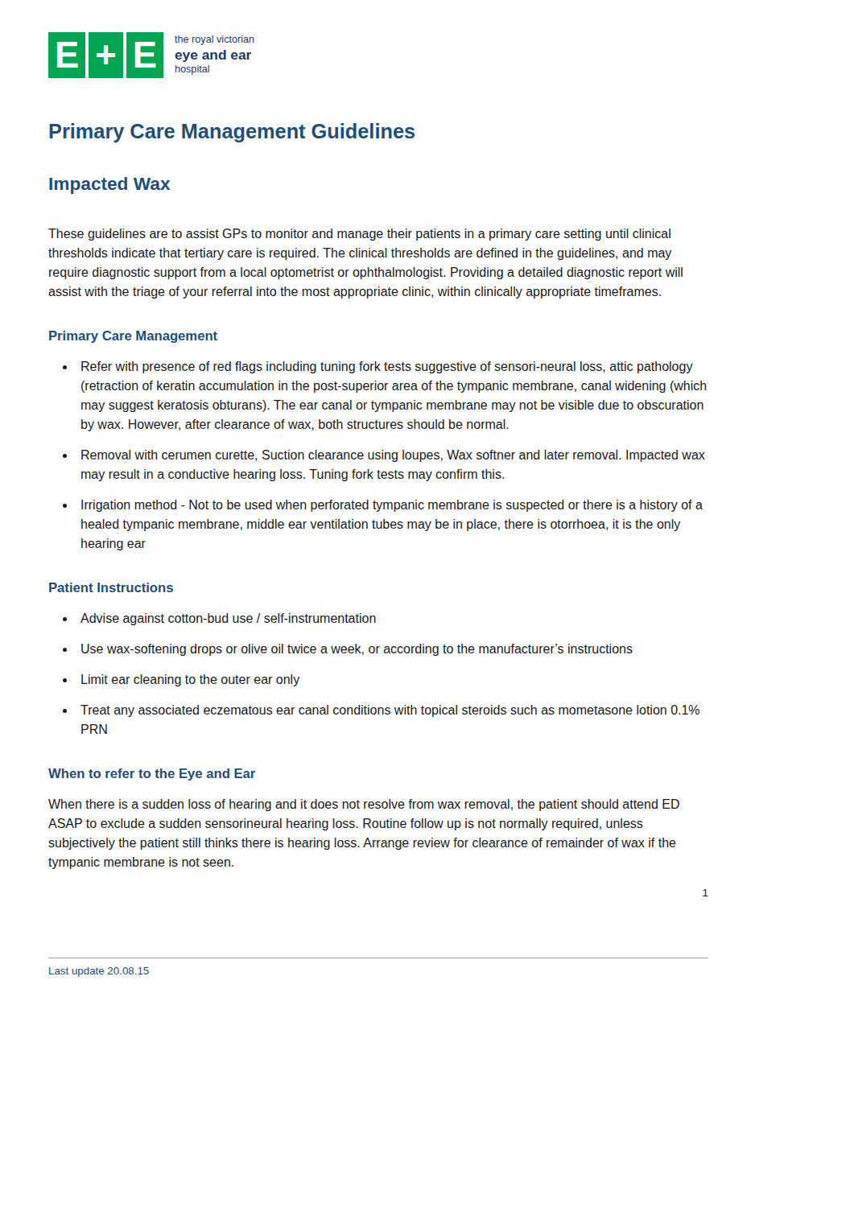E+E
the royal victorian eye and ear
hospital
Primary Care Management Guidelines
Impacted Wax
These guidelines are to assist GPs to monitor and manage their patients in a primary care setting until clinical thresholds indicate that tertiary care is required. The clinical thresholds are defined in the guidelines, and may require diagnostic support from a local optometrist or ophthalmologist. Providing a detailed diagnostic report will assist with the triage of your referral into the most appropriate clinic, within clinically appropriate timeframes.
Primary Care Management
Refer with presence of red flags including tuning fork tests suggestive of sensori-neural loss, attic pathology (retraction of keratin accumulation in the post-superior area of the tympanic membrane, canal widening (which may suggest keratosis obturans). The ear canal or tympanic membrane may not be visible due to obscuration by wax. However, after clearance of wax, both structures should be normal.
Removal with cerumen curette, Suction clearance using loupes, Wax softner and later removal. Impacted wax may result in a conductive hearing loss. Tuning fork tests may confirm this.
Irrigation method - Not to be used when perforated tympanic membrane is suspected or there is a history of a healed tympanic membrane, middle ear ventilation tubes may be in place, there is otorrhoea, it is the only hearing ear
Patient Instructions
Advise against cotton-bud use / self-instrumentation
Use wax-softening drops or olive oil twice a week, or according to the manufacturer’s instructions
Limit ear cleaning to the outer ear only
Treat any associated eczematous ear canal conditions with topical steroids such as mometasone lotion 0.1% PRN
When to refer to the Eye and Ear
When there is a sudden loss of hearing and it does not resolve from wax removal, the patient should attend ED ASAP to exclude a sudden sensorineural hearing loss. Routine follow up is not normally required, unless subjectively the patient still thinks there is hearing loss. Arrange review for clearance of remainder of wax if the tympanic membrane is not seen.
1
Last update 20.08.15